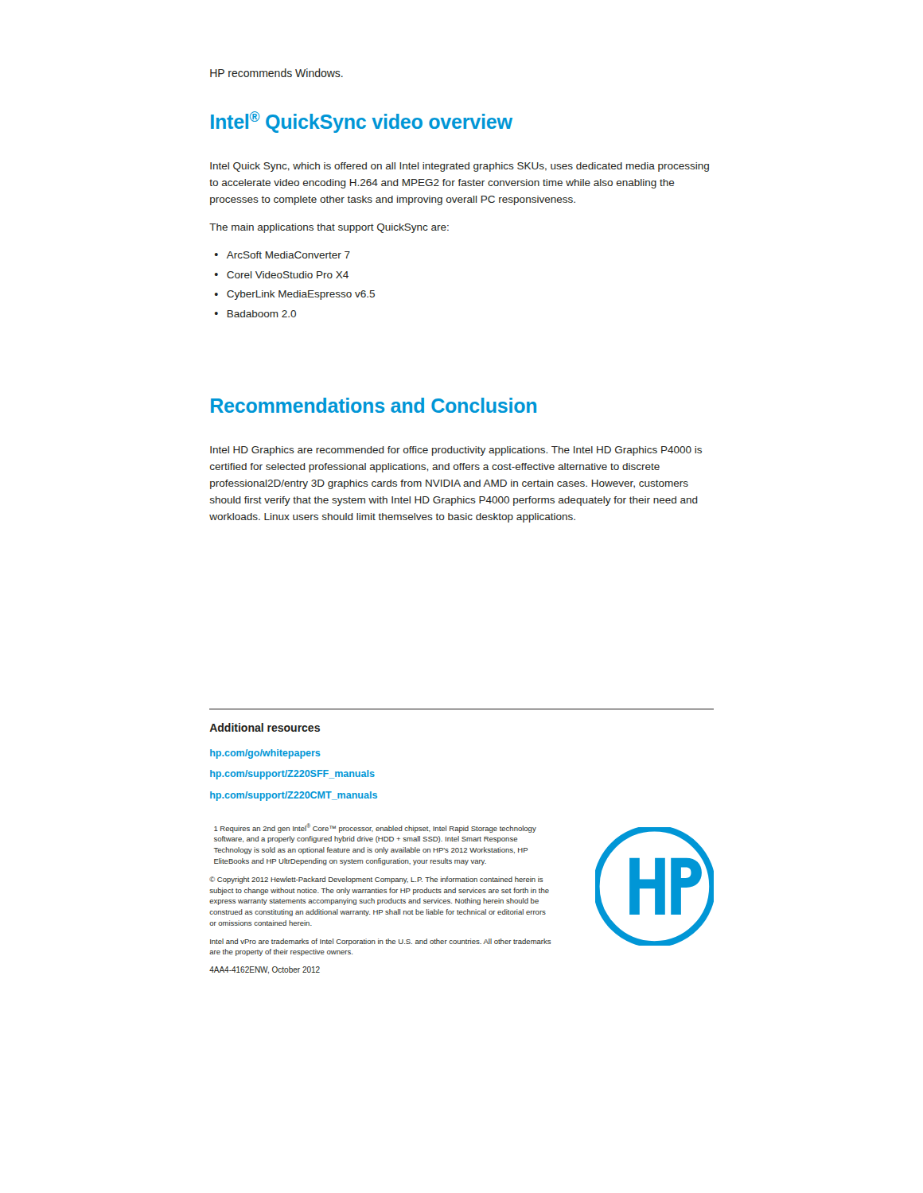HP recommends Windows.
Intel® QuickSync video overview
Intel Quick Sync, which is offered on all Intel integrated graphics SKUs, uses dedicated media processing to accelerate video encoding H.264 and MPEG2 for faster conversion time while also enabling the processes to complete other tasks and improving overall PC responsiveness.
The main applications that support QuickSync are:
ArcSoft MediaConverter 7
Corel VideoStudio Pro X4
CyberLink MediaEspresso v6.5
Badaboom 2.0
Recommendations and Conclusion
Intel HD Graphics are recommended for office productivity applications. The Intel HD Graphics P4000 is certified for selected professional applications, and offers a cost-effective alternative to discrete professional2D/entry 3D graphics cards from NVIDIA and AMD in certain cases. However, customers should first verify that the system with Intel HD Graphics P4000 performs adequately for their need and workloads. Linux users should limit themselves to basic desktop applications.
Additional resources
hp.com/go/whitepapers hp.com/support/Z220SFF_manuals hp.com/support/Z220CMT_manuals
1 Requires an 2nd gen Intel® Core™ processor, enabled chipset, Intel Rapid Storage technology software, and a properly configured hybrid drive (HDD + small SSD). Intel Smart Response Technology is sold as an optional feature and is only available on HP's 2012 Workstations, HP EliteBooks and HP UltrDepending on system configuration, your results may vary.
© Copyright 2012 Hewlett-Packard Development Company, L.P. The information contained herein is subject to change without notice. The only warranties for HP products and services are set forth in the express warranty statements accompanying such products and services. Nothing herein should be construed as constituting an additional warranty. HP shall not be liable for technical or editorial errors or omissions contained herein.
Intel and vPro are trademarks of Intel Corporation in the U.S. and other countries. All other trademarks are the property of their respective owners.
4AA4-4162ENW, October 2012